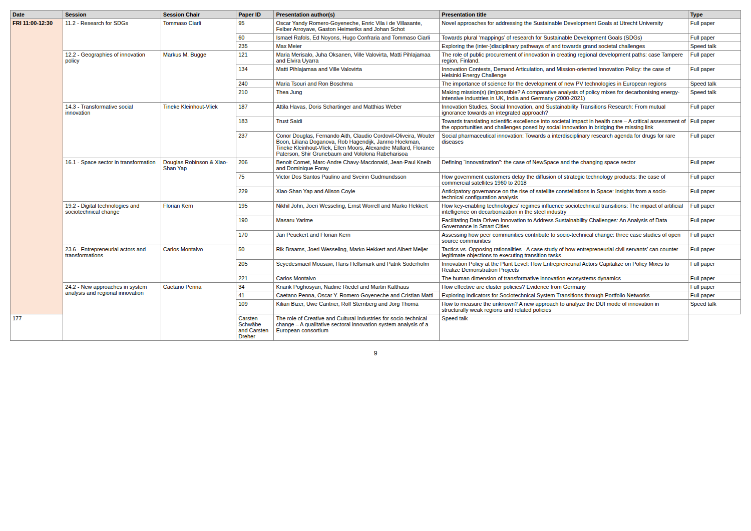| Date | Session | Session Chair | Paper ID | Presentation author(s) | Presentation title | Type |
| --- | --- | --- | --- | --- | --- | --- |
| FRI 11:00-12:30 | 11.2 - Research for SDGs | Tommaso Ciarli | 95 | Oscar Yandy Romero-Goyeneche, Enric Vila i de Villasante, Felber Arroyave, Gaston Heimeriks and Johan Schot | Novel approaches for addressing the Sustainable Development Goals at Utrecht University | Full paper |
| 60 | Ismael Rafols, Ed Noyons, Hugo Confraria and Tommaso Ciarli | Towards plural ‘mappings’ of research for Sustainable Development Goals (SDGs) | Full paper |
| 235 | Max Meier | Exploring the (inter-)disciplinary pathways of and towards grand societal challenges | Speed talk |
| 12.2 - Geographies of innovation policy | Markus M. Bugge | 121 | Maria Merisalo, Juha Oksanen, Ville Valovirta, Matti Pihlajamaa and Elvira Uyarra | The role of public procurement of innovation in creating regional development paths: case Tampere region, Finland. | Full paper |
| 134 | Matti Pihlajamaa and Ville Valovirta | Innovation Contests, Demand Articulation, and Mission-oriented Innovation Policy: the case of Helsinki Energy Challenge | Full paper |
| 240 | Maria Tsouri and Ron Boschma | The importance of science for the development of new PV technologies in European regions | Speed talk |
| 210 | Thea Jung | Making mission(s) (im)possible? A comparative analysis of policy mixes for decarbonising energy-intensive industries in UK, India and Germany (2000-2021) | Speed talk |
| 14.3 - Transformative social innovation | Tineke Kleinhout-Vliek | 187 | Attila Havas, Doris Schartinger and Matthias Weber | Innovation Studies, Social Innovation, and Sustainability Transitions Research: From mutual ignorance towards an integrated approach? | Full paper |
| 183 | Trust Saidi | Towards translating scientific excellence into societal impact in health care – A critical assessment of the opportunities and challenges posed by social innovation in bridging the missing link | Full paper |
| 237 | Conor Douglas, Fernando Aith, Claudio Cordovil-Oliveira, Wouter Boon, Liliana Doganova, Rob Hagendijk, Janrno Hoekman, Tineke Kleinhout-Vliek, Ellen Moors, Alexandre Mallard, Florance Paterson, Shir Grunebaum and Vololona Rabeharisoa | Social pharmaceutical innovation: Towards a interdisciplinary research agenda for drugs for rare diseases | Full paper |
| 16.1 - Space sector in transformation | Douglas Robinson & Xiao-Shan Yap | 206 | Benoit Cornet, Marc-Andre Chavy-Macdonald, Jean-Paul Kneib and Dominique Foray | Defining “innovatization”: the case of NewSpace and the changing space sector | Full paper |
| 75 | Victor Dos Santos Paulino and Sveinn Gudmundsson | How government customers delay the diffusion of strategic technology products: the case of commercial satellites 1960 to 2018 | Full paper |
| 229 | Xiao-Shan Yap and Alison Coyle | Anticipatory governance on the rise of satellite constellations in Space: insights from a socio-technical configuration analysis | Full paper |
| 19.2 - Digital technologies and sociotechnical change | Florian Kern | 195 | Nikhil John, Joeri Wesseling, Ernst Worrell and Marko Hekkert | How key-enabling technologies’ regimes influence sociotechnical transitions: The impact of artificial intelligence on decarbonization in the steel industry | Full paper |
| 190 | Masaru Yarime | Facilitating Data-Driven Innovation to Address Sustainability Challenges: An Analysis of Data Governance in Smart Cities | Full paper |
| 170 | Jan Peuckert and Florian Kern | Assessing how peer communities contribute to socio-technical change: three case studies of open source communities | Full paper |
| 23.6 - Entrepreneurial actors and transformations | Carlos Montalvo | 50 | Rik Braams, Joeri Wesseling, Marko Hekkert and Albert Meijer | Tactics vs. Opposing rationalities - A case study of how entrepreneurial civil servants’ can counter legitimate objections to executing transition tasks. | Full paper |
| 205 | Seyedesmaeil Mousavi, Hans Hellsmark and Patrik Soderholm | Innovation Policy at the Plant Level: How Entrepreneurial Actors Capitalize on Policy Mixes to Realize Demonstration Projects | Full paper |
| 221 | Carlos Montalvo | The human dimension of transformative innovation ecosystems dynamics | Full paper |
| 24.2 - New approaches in system analysis and regional innovation | Caetano Penna | 34 | Knarik Poghosyan, Nadine Riedel and Martin Kalthaus | How effective are cluster policies? Evidence from Germany | Full paper |
| 41 | Caetano Penna, Oscar Y. Romero Goyeneche and Cristian Matti | Exploring Indicators for Sociotechnical System Transitions through Portfolio Networks | Full paper |
| 109 | Kilian Bizer, Uwe Cantner, Rolf Sternberg and Jörg Thomä | How to measure the unknown? A new approach to analyze the DUI mode of innovation in structurally weak regions and related policies | Speed talk |
| 177 | Carsten Schwäbe and Carsten Dreher | The role of Creative and Cultural Industries for socio-technical change – A qualitative sectoral innovation system analysis of a European consortium | Speed talk |
9